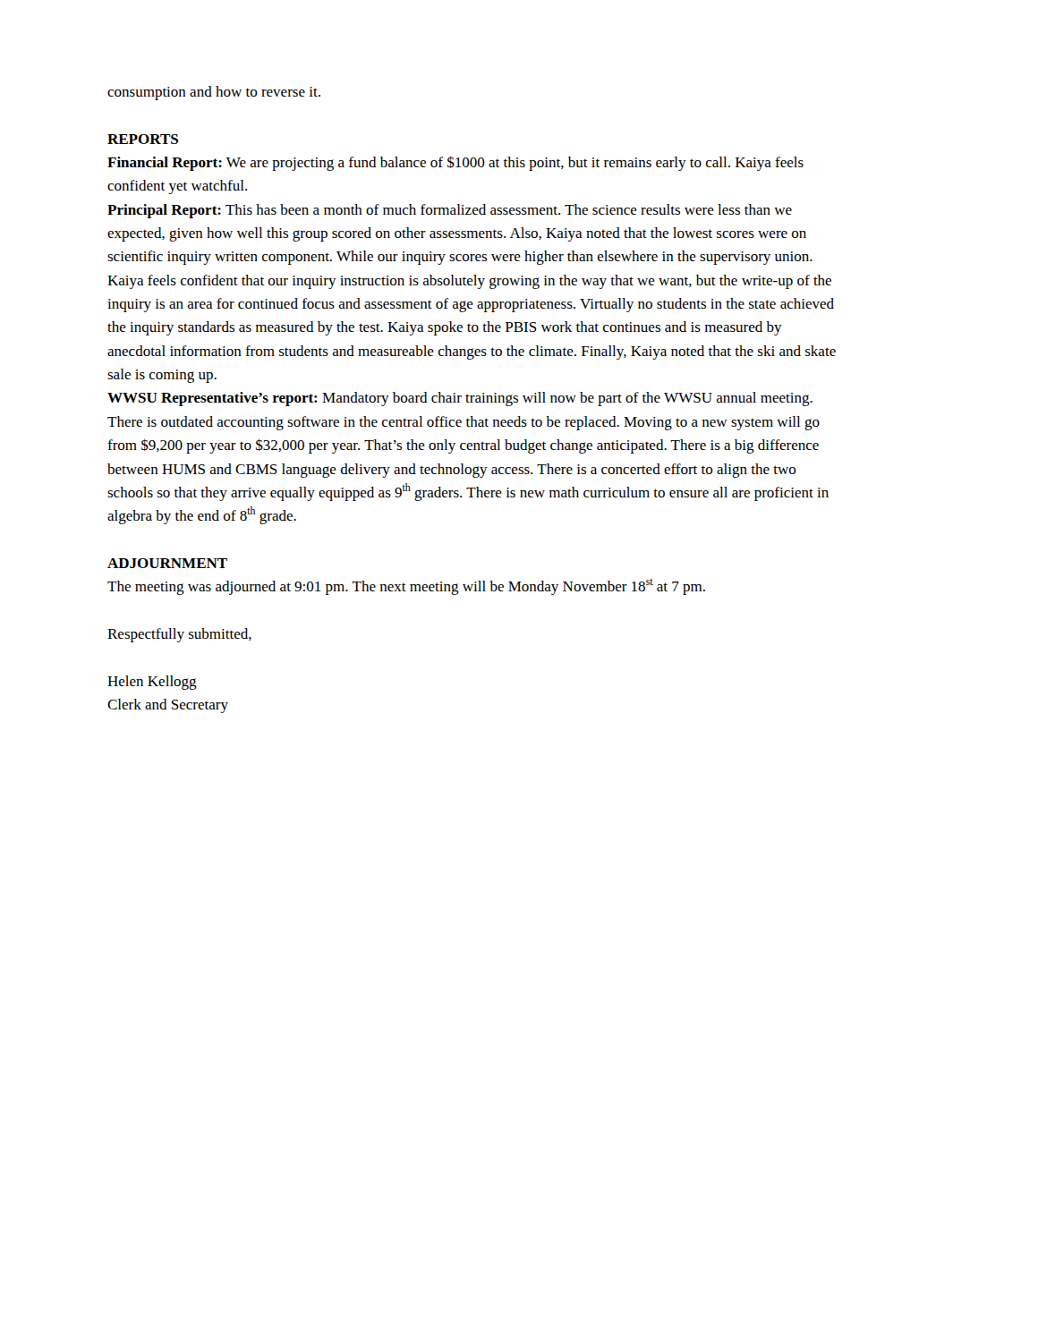consumption and how to reverse it.
REPORTS
Financial Report: We are projecting a fund balance of $1000 at this point, but it remains early to call. Kaiya feels confident yet watchful.
Principal Report: This has been a month of much formalized assessment. The science results were less than we expected, given how well this group scored on other assessments. Also, Kaiya noted that the lowest scores were on scientific inquiry written component. While our inquiry scores were higher than elsewhere in the supervisory union. Kaiya feels confident that our inquiry instruction is absolutely growing in the way that we want, but the write-up of the inquiry is an area for continued focus and assessment of age appropriateness. Virtually no students in the state achieved the inquiry standards as measured by the test. Kaiya spoke to the PBIS work that continues and is measured by anecdotal information from students and measureable changes to the climate. Finally, Kaiya noted that the ski and skate sale is coming up.
WWSU Representative’s report: Mandatory board chair trainings will now be part of the WWSU annual meeting. There is outdated accounting software in the central office that needs to be replaced. Moving to a new system will go from $9,200 per year to $32,000 per year. That’s the only central budget change anticipated. There is a big difference between HUMS and CBMS language delivery and technology access. There is a concerted effort to align the two schools so that they arrive equally equipped as 9th graders. There is new math curriculum to ensure all are proficient in algebra by the end of 8th grade.
ADJOURNMENT
The meeting was adjourned at 9:01 pm. The next meeting will be Monday November 18st at 7 pm.
Respectfully submitted,
Helen Kellogg
Clerk and Secretary